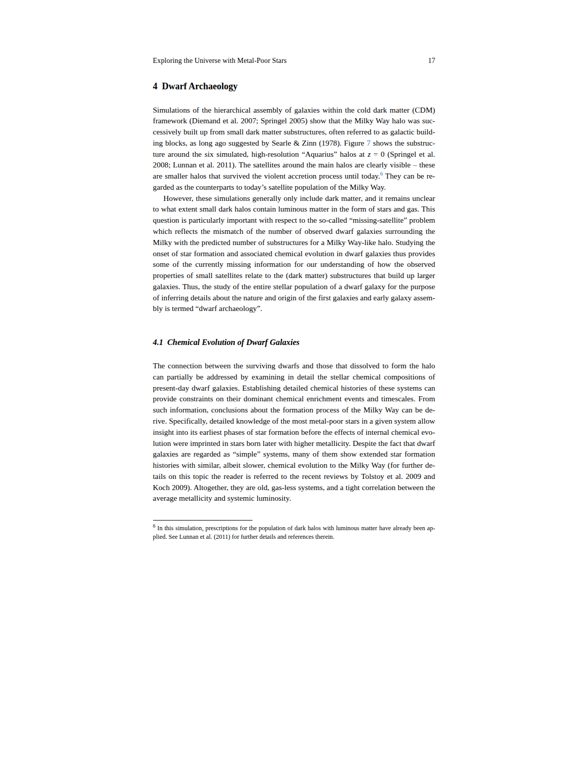Exploring the Universe with Metal-Poor Stars 17
4 Dwarf Archaeology
Simulations of the hierarchical assembly of galaxies within the cold dark matter (CDM) framework (Diemand et al. 2007; Springel 2005) show that the Milky Way halo was successively built up from small dark matter substructures, often referred to as galactic building blocks, as long ago suggested by Searle & Zinn (1978). Figure 7 shows the substructure around the six simulated, high-resolution “Aquarius” halos at z = 0 (Springel et al. 2008; Lunnan et al. 2011). The satellites around the main halos are clearly visible – these are smaller halos that survived the violent accretion process until today.6 They can be regarded as the counterparts to today’s satellite population of the Milky Way.
However, these simulations generally only include dark matter, and it remains unclear to what extent small dark halos contain luminous matter in the form of stars and gas. This question is particularly important with respect to the so-called “missing-satellite” problem which reflects the mismatch of the number of observed dwarf galaxies surrounding the Milky with the predicted number of substructures for a Milky Way-like halo. Studying the onset of star formation and associated chemical evolution in dwarf galaxies thus provides some of the currently missing information for our understanding of how the observed properties of small satellites relate to the (dark matter) substructures that build up larger galaxies. Thus, the study of the entire stellar population of a dwarf galaxy for the purpose of inferring details about the nature and origin of the first galaxies and early galaxy assembly is termed “dwarf archaeology”.
4.1 Chemical Evolution of Dwarf Galaxies
The connection between the surviving dwarfs and those that dissolved to form the halo can partially be addressed by examining in detail the stellar chemical compositions of present-day dwarf galaxies. Establishing detailed chemical histories of these systems can provide constraints on their dominant chemical enrichment events and timescales. From such information, conclusions about the formation process of the Milky Way can be derive. Specifically, detailed knowledge of the most metal-poor stars in a given system allow insight into its earliest phases of star formation before the effects of internal chemical evolution were imprinted in stars born later with higher metallicity. Despite the fact that dwarf galaxies are regarded as “simple” systems, many of them show extended star formation histories with similar, albeit slower, chemical evolution to the Milky Way (for further details on this topic the reader is referred to the recent reviews by Tolstoy et al. 2009 and Koch 2009). Altogether, they are old, gas-less systems, and a tight correlation between the average metallicity and systemic luminosity.
6 In this simulation, prescriptions for the population of dark halos with luminous matter have already been applied. See Lunnan et al. (2011) for further details and references therein.